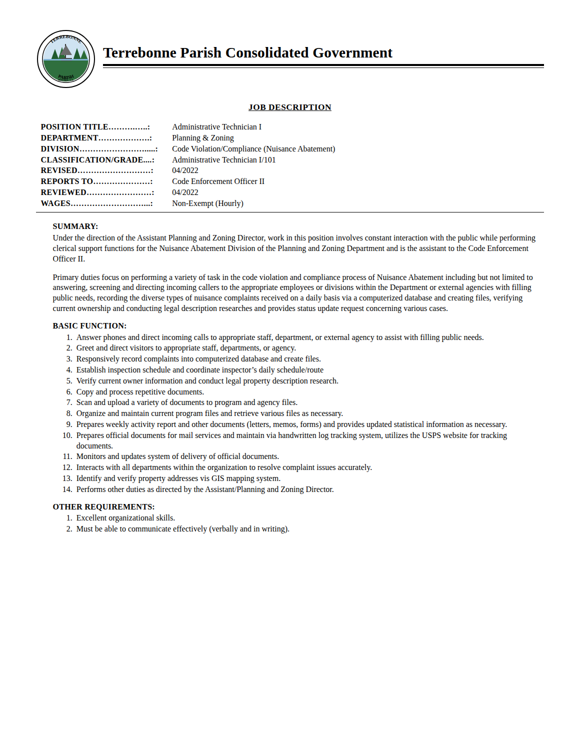TERREBONNE PARISH HOUMA, LA.
Terrebonne Parish Consolidated Government
JOB DESCRIPTION
| POSITION TITLE……….…..: | Administrative Technician I |
| DEPARTMENT……………….: | Planning & Zoning |
| DIVISION…………………….....: | Code Violation/Compliance (Nuisance Abatement) |
| CLASSIFICATION/GRADE....: | Administrative Technician I/101 |
| REVISED………………………: | 04/2022 |
| REPORTS TO…………………: | Code Enforcement Officer II |
| REVIEWED……………………: | 04/2022 |
| WAGES………………………...: | Non-Exempt (Hourly) |
SUMMARY:
Under the direction of the Assistant Planning and Zoning Director, work in this position involves constant interaction with the public while performing clerical support functions for the Nuisance Abatement Division of the Planning and Zoning Department and is the assistant to the Code Enforcement Officer II.
Primary duties focus on performing a variety of task in the code violation and compliance process of Nuisance Abatement including but not limited to answering, screening and directing incoming callers to the appropriate employees or divisions within the Department or external agencies with filling public needs, recording the diverse types of nuisance complaints received on a daily basis via a computerized database and creating files, verifying current ownership and conducting legal description researches and provides status update request concerning various cases.
BASIC FUNCTION:
Answer phones and direct incoming calls to appropriate staff, department, or external agency to assist with filling public needs.
Greet and direct visitors to appropriate staff, departments, or agency.
Responsively record complaints into computerized database and create files.
Establish inspection schedule and coordinate inspector’s daily schedule/route
Verify current owner information and conduct legal property description research.
Copy and process repetitive documents.
Scan and upload a variety of documents to program and agency files.
Organize and maintain current program files and retrieve various files as necessary.
Prepares weekly activity report and other documents (letters, memos, forms) and provides updated statistical information as necessary.
Prepares official documents for mail services and maintain via handwritten log tracking system, utilizes the USPS website for tracking documents.
Monitors and updates system of delivery of official documents.
Interacts with all departments within the organization to resolve complaint issues accurately.
Identify and verify property addresses vis GIS mapping system.
Performs other duties as directed by the Assistant/Planning and Zoning Director.
OTHER REQUIREMENTS:
Excellent organizational skills.
Must be able to communicate effectively (verbally and in writing).